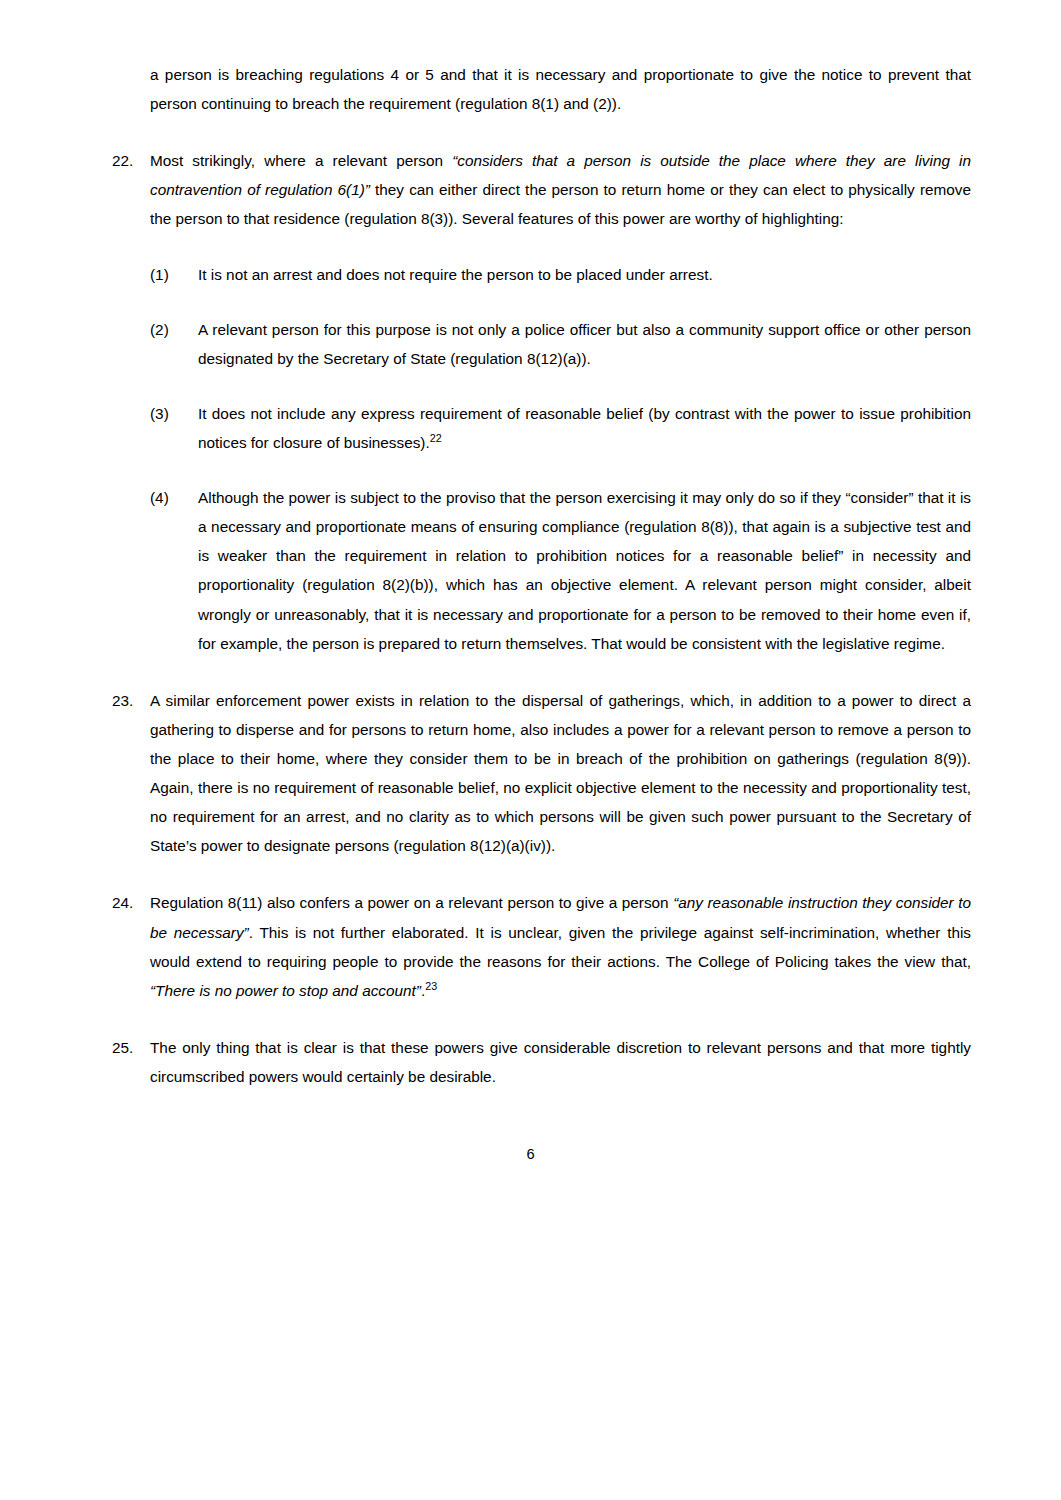a person is breaching regulations 4 or 5 and that it is necessary and proportionate to give the notice to prevent that person continuing to breach the requirement (regulation 8(1) and (2)).
Most strikingly, where a relevant person “considers that a person is outside the place where they are living in contravention of regulation 6(1)” they can either direct the person to return home or they can elect to physically remove the person to that residence (regulation 8(3)). Several features of this power are worthy of highlighting:
It is not an arrest and does not require the person to be placed under arrest.
A relevant person for this purpose is not only a police officer but also a community support office or other person designated by the Secretary of State (regulation 8(12)(a)).
It does not include any express requirement of reasonable belief (by contrast with the power to issue prohibition notices for closure of businesses).22
Although the power is subject to the proviso that the person exercising it may only do so if they “consider” that it is a necessary and proportionate means of ensuring compliance (regulation 8(8)), that again is a subjective test and is weaker than the requirement in relation to prohibition notices for a reasonable belief” in necessity and proportionality (regulation 8(2)(b)), which has an objective element. A relevant person might consider, albeit wrongly or unreasonably, that it is necessary and proportionate for a person to be removed to their home even if, for example, the person is prepared to return themselves. That would be consistent with the legislative regime.
A similar enforcement power exists in relation to the dispersal of gatherings, which, in addition to a power to direct a gathering to disperse and for persons to return home, also includes a power for a relevant person to remove a person to the place to their home, where they consider them to be in breach of the prohibition on gatherings (regulation 8(9)). Again, there is no requirement of reasonable belief, no explicit objective element to the necessity and proportionality test, no requirement for an arrest, and no clarity as to which persons will be given such power pursuant to the Secretary of State’s power to designate persons (regulation 8(12)(a)(iv)).
Regulation 8(11) also confers a power on a relevant person to give a person “any reasonable instruction they consider to be necessary”. This is not further elaborated. It is unclear, given the privilege against self-incrimination, whether this would extend to requiring people to provide the reasons for their actions. The College of Policing takes the view that, “There is no power to stop and account”.23
The only thing that is clear is that these powers give considerable discretion to relevant persons and that more tightly circumscribed powers would certainly be desirable.
6